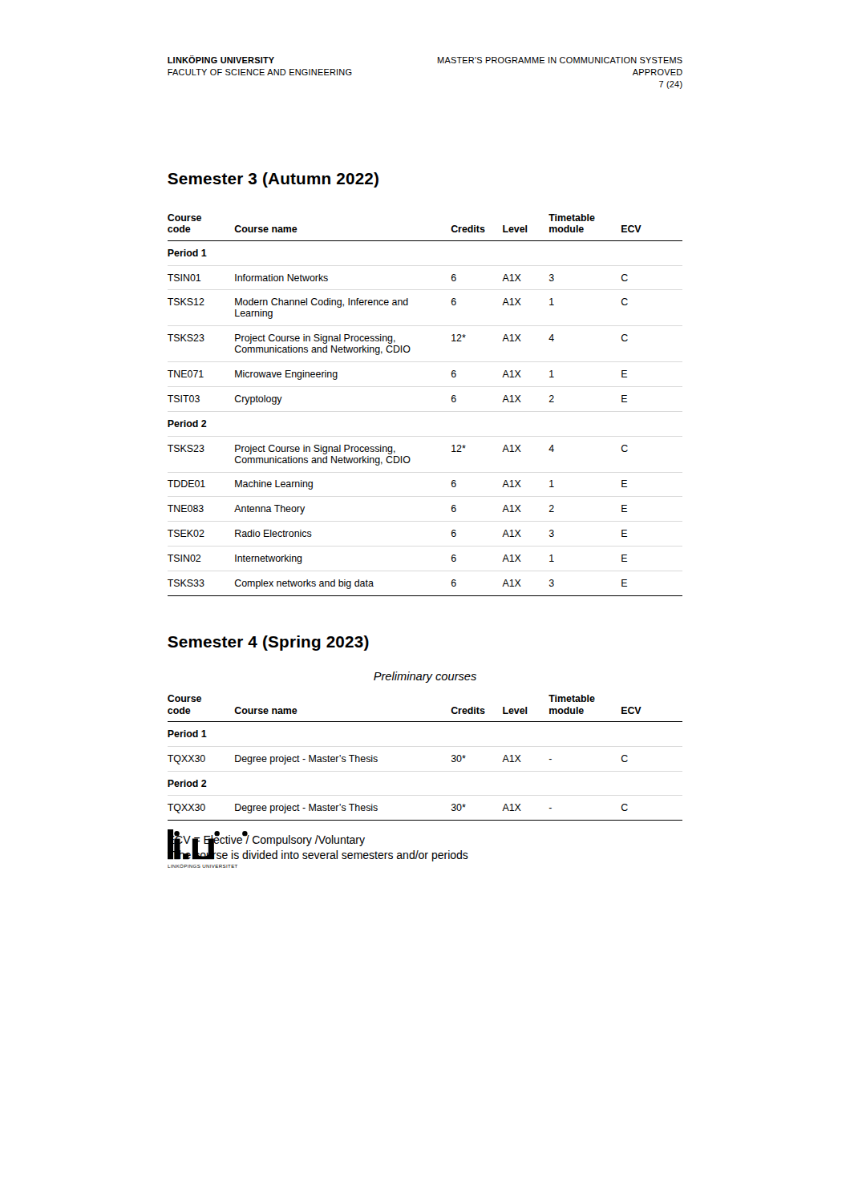LINKÖPING UNIVERSITY
FACULTY OF SCIENCE AND ENGINEERING
MASTER'S PROGRAMME IN COMMUNICATION SYSTEMS
APPROVED
7 (24)
Semester 3 (Autumn 2022)
| Course code | Course name | Credits | Level | Timetable module | ECV |
| --- | --- | --- | --- | --- | --- |
| Period 1 |
| TSIN01 | Information Networks | 6 | A1X | 3 | C |
| TSKS12 | Modern Channel Coding, Inference and Learning | 6 | A1X | 1 | C |
| TSKS23 | Project Course in Signal Processing, Communications and Networking, CDIO | 12* | A1X | 4 | C |
| TNE071 | Microwave Engineering | 6 | A1X | 1 | E |
| TSIT03 | Cryptology | 6 | A1X | 2 | E |
| Period 2 |
| TSKS23 | Project Course in Signal Processing, Communications and Networking, CDIO | 12* | A1X | 4 | C |
| TDDE01 | Machine Learning | 6 | A1X | 1 | E |
| TNE083 | Antenna Theory | 6 | A1X | 2 | E |
| TSEK02 | Radio Electronics | 6 | A1X | 3 | E |
| TSIN02 | Internetworking | 6 | A1X | 1 | E |
| TSKS33 | Complex networks and big data | 6 | A1X | 3 | E |
Semester 4 (Spring 2023)
Preliminary courses
| Course code | Course name | Credits | Level | Timetable module | ECV |
| --- | --- | --- | --- | --- | --- |
| Period 1 |
| TQXX30 | Degree project - Master’s Thesis | 30* | A1X | - | C |
| Period 2 |
| TQXX30 | Degree project - Master’s Thesis | 30* | A1X | - | C |
ECV = Elective / Compulsory /Voluntary
*The course is divided into several semesters and/or periods
LINKÖPINGS UNIVERSITET